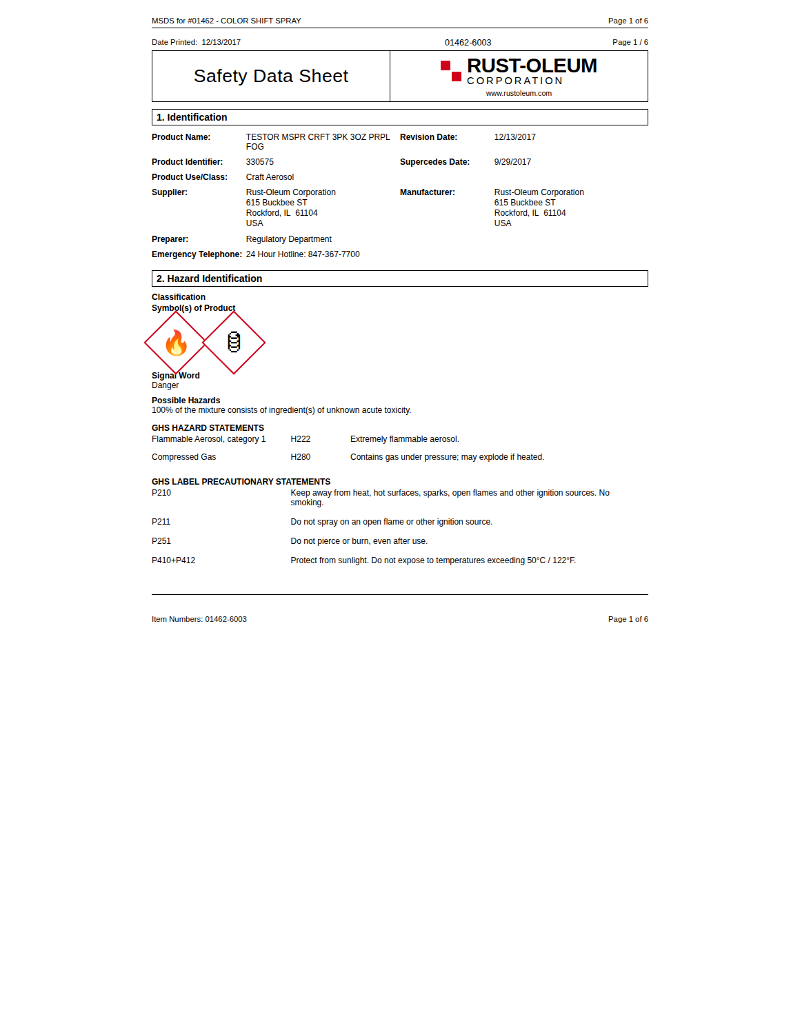MSDS for #01462 - COLOR SHIFT SPRAY
Page 1 of 6
Date Printed: 12/13/2017
01462-6003
Page 1 / 6
| Safety Data Sheet | RUST-OLEUM CORPORATION www.rustoleum.com |
1. Identification
| Product Name: | TESTOR MSPR CRFT 3PK 3OZ PRPL FOG | Revision Date: | 12/13/2017 |
| Product Identifier: | 330575 | Supercedes Date: | 9/29/2017 |
| Product Use/Class: | Craft Aerosol | | |
| Supplier: | Rust-Oleum Corporation 615 Buckbee ST Rockford, IL 61104 USA | Manufacturer: | Rust-Oleum Corporation 615 Buckbee ST Rockford, IL 61104 USA |
| Preparer: | Regulatory Department | | |
| Emergency Telephone: | 24 Hour Hotline: 847-367-7700 | | |
2. Hazard Identification
Classification
Symbol(s) of Product
🔥
🛢
Signal Word
Danger
Possible Hazards
100% of the mixture consists of ingredient(s) of unknown acute toxicity.
GHS HAZARD STATEMENTS
| Flammable Aerosol, category 1 | H222 | Extremely flammable aerosol. |
| Compressed Gas | H280 | Contains gas under pressure; may explode if heated. |
GHS LABEL PRECAUTIONARY STATEMENTS
| P210 | Keep away from heat, hot surfaces, sparks, open flames and other ignition sources. No smoking. |
| P211 | Do not spray on an open flame or other ignition source. |
| P251 | Do not pierce or burn, even after use. |
| P410+P412 | Protect from sunlight. Do not expose to temperatures exceeding 50°C / 122°F. |
Item Numbers: 01462-6003
Page 1 of 6